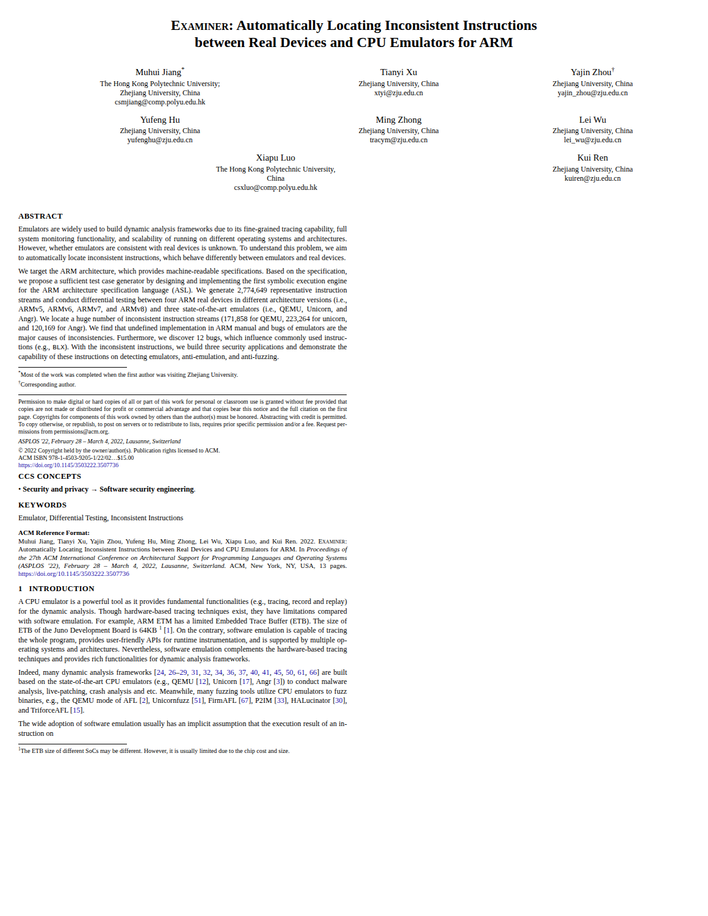Examiner: Automatically Locating Inconsistent Instructions
between Real Devices and CPU Emulators for ARM
| Muhui Jiang * The Hong Kong Polytechnic University; Zhejiang University, China csmjiang@comp.polyu.edu.hk | Tianyi Xu Zhejiang University, China xtyi@zju.edu.cn | Yajin Zhou † Zhejiang University, China yajin_zhou@zju.edu.cn |
| Yufeng Hu Zhejiang University, China yufenghu@zju.edu.cn | Ming Zhong Zhejiang University, China tracym@zju.edu.cn | Lei Wu Zhejiang University, China lei_wu@zju.edu.cn |
| Xiapu Luo The Hong Kong Polytechnic University, China csxluo@comp.polyu.edu.hk | Kui Ren Zhejiang University, China kuiren@zju.edu.cn |
Abstract
Emulators are widely used to build dynamic analysis frameworks due to its fine-grained tracing capability, full system monitoring functionality, and scalability of running on different operating systems and architectures. However, whether emulators are consistent with real devices is unknown. To understand this problem, we aim to automatically locate inconsistent instructions, which behave differently between emulators and real devices.
We target the ARM architecture, which provides machine-readable specifications. Based on the specification, we propose a sufficient test case generator by designing and implementing the first symbolic execution engine for the ARM architecture specification language (ASL). We generate 2,774,649 representative instruction streams and conduct differential testing between four ARM real devices in different architecture versions (i.e., ARMv5, ARMv6, ARMv7, and ARMv8) and three state-of-the-art emulators (i.e., QEMU, Unicorn, and Angr). We locate a huge number of inconsistent instruction streams (171,858 for QEMU, 223,264 for unicorn, and 120,169 for Angr). We find that undefined implementation in ARM manual and bugs of emulators are the major causes of inconsistencies. Furthermore, we discover 12 bugs, which influence commonly used instructions (e.g., BLX). With the inconsistent instructions, we build three security applications and demonstrate the capability of these instructions on detecting emulators, anti-emulation, and anti-fuzzing.
*Most of the work was completed when the first author was visiting Zhejiang University.
†Corresponding author.
Permission to make digital or hard copies of all or part of this work for personal or classroom use is granted without fee provided that copies are not made or distributed for profit or commercial advantage and that copies bear this notice and the full citation on the first page. Copyrights for components of this work owned by others than the author(s) must be honored. Abstracting with credit is permitted. To copy otherwise, or republish, to post on servers or to redistribute to lists, requires prior specific permission and/or a fee. Request permissions from permissions@acm.org.
ASPLOS '22, February 28 – March 4, 2022, Lausanne, Switzerland
© 2022 Copyright held by the owner/author(s). Publication rights licensed to ACM.
ACM ISBN 978-1-4503-9205-1/22/02…$15.00
https://doi.org/10.1145/3503222.3507736
CCS Concepts
• Security and privacy → Software security engineering.
Keywords
Emulator, Differential Testing, Inconsistent Instructions
ACM Reference Format:
Muhui Jiang, Tianyi Xu, Yajin Zhou, Yufeng Hu, Ming Zhong, Lei Wu, Xiapu Luo, and Kui Ren. 2022. Examiner: Automatically Locating Inconsistent Instructions between Real Devices and CPU Emulators for ARM. In Proceedings of the 27th ACM International Conference on Architectural Support for Programming Languages and Operating Systems (ASPLOS '22), February 28 – March 4, 2022, Lausanne, Switzerland. ACM, New York, NY, USA, 13 pages. https://doi.org/10.1145/3503222.3507736
1 INTRODUCTION
A CPU emulator is a powerful tool as it provides fundamental functionalities (e.g., tracing, record and replay) for the dynamic analysis. Though hardware-based tracing techniques exist, they have limitations compared with software emulation. For example, ARM ETM has a limited Embedded Trace Buffer (ETB). The size of ETB of the Juno Development Board is 64KB 1 [1]. On the contrary, software emulation is capable of tracing the whole program, provides user-friendly APIs for runtime instrumentation, and is supported by multiple operating systems and architectures. Nevertheless, software emulation complements the hardware-based tracing techniques and provides rich functionalities for dynamic analysis frameworks.
Indeed, many dynamic analysis frameworks [24, 26–29, 31, 32, 34, 36, 37, 40, 41, 45, 50, 61, 66] are built based on the state-of-the-art CPU emulators (e.g., QEMU [12], Unicorn [17], Angr [3]) to conduct malware analysis, live-patching, crash analysis and etc. Meanwhile, many fuzzing tools utilize CPU emulators to fuzz binaries, e.g., the QEMU mode of AFL [2], Unicornfuzz [51], FirmAFL [67], P2IM [33], HALucinator [30], and TriforceAFL [15].
The wide adoption of software emulation usually has an implicit assumption that the execution result of an instruction on
1The ETB size of different SoCs may be different. However, it is usually limited due to the chip cost and size.